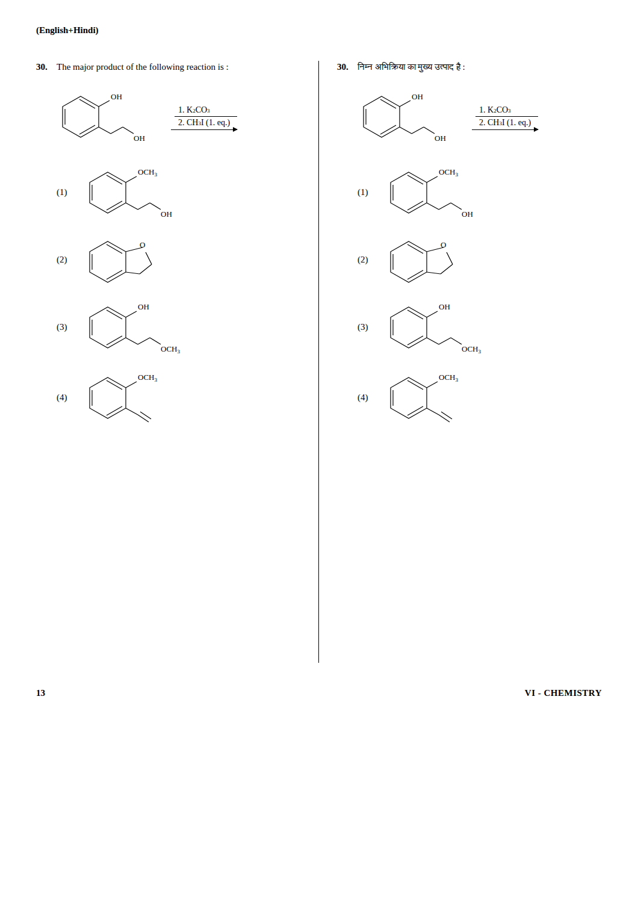(English+Hindi)
30.
The major product of the following reaction is :
OH OH
1. K2 CO3
2. CH3 I (1. eq.)
(1)
OCH3 OH
(2)
O
(3)
OH OCH3
(4)
OCH3
30.
निम्न अभिक्रिया का मुख्य उत्पाद है :
OH OH
1. K2 CO3
2. CH3 I (1. eq.)
(1)
OCH3 OH
(2)
O
(3)
OH OCH3
(4)
OCH3
13
VI - CHEMISTRY